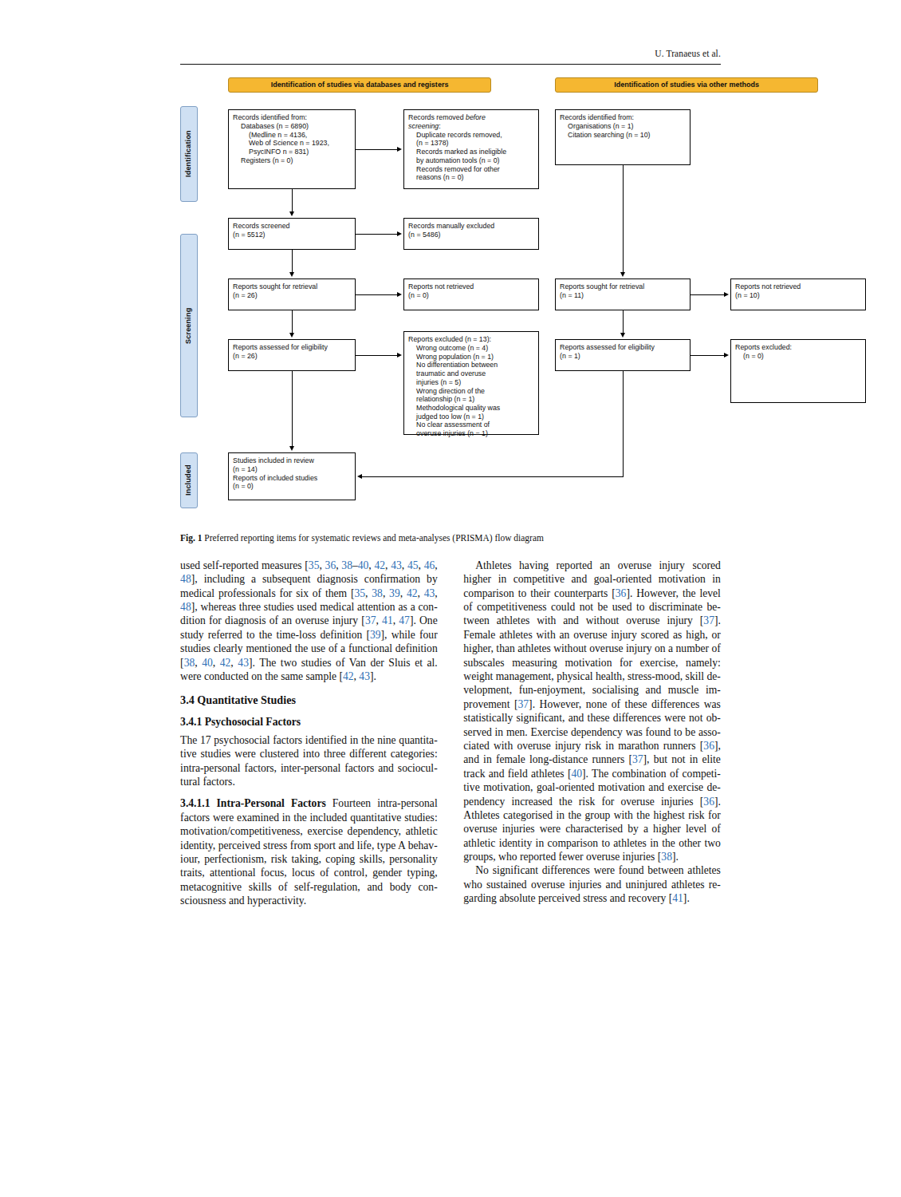U. Tranaeus et al.
Identification of studies via databases and registers
Identification of studies via other methods
Identification
Screening
Included
Records identified from:
Databases (n = 6890)
(Medline n = 4136,
Web of Science n = 1923,
PsycINFO n = 831)
Registers (n = 0)
Records removed before
screening:
Duplicate records removed,
(n = 1378)
Records marked as ineligible
by automation tools (n = 0)
Records removed for other
reasons (n = 0)
Records identified from:
Organisations (n = 1)
Citation searching (n = 10)
Records screened
(n = 5512)
Records manually excluded
(n = 5486)
Reports sought for retrieval
(n = 26)
Reports not retrieved
(n = 0)
Reports sought for retrieval
(n = 11)
Reports not retrieved
(n = 10)
Reports assessed for eligibility
(n = 26)
Reports excluded (n = 13):
Wrong outcome (n = 4)
Wrong population (n = 1)
No differentiation between
traumatic and overuse
injuries (n = 5)
Wrong direction of the
relationship (n = 1)
Methodological quality was
judged too low (n = 1)
No clear assessment of
overuse injuries (n = 1)
Reports assessed for eligibility
(n = 1)
Reports excluded:
(n = 0)
Studies included in review
(n = 14)
Reports of included studies
(n = 0)
Fig. 1 Preferred reporting items for systematic reviews and meta-analyses (PRISMA) flow diagram
used self-reported measures [35, 36, 38–40, 42, 43, 45, 46, 48], including a subsequent diagnosis confirmation by medical professionals for six of them [35, 38, 39, 42, 43, 48], whereas three studies used medical attention as a condition for diagnosis of an overuse injury [37, 41, 47]. One study referred to the time-loss definition [39], while four studies clearly mentioned the use of a functional definition [38, 40, 42, 43]. The two studies of Van der Sluis et al. were conducted on the same sample [42, 43].
3.4 Quantitative Studies
3.4.1 Psychosocial Factors
The 17 psychosocial factors identified in the nine quantitative studies were clustered into three different categories: intra-personal factors, inter-personal factors and sociocultural factors.
3.4.1.1 Intra-Personal Factors Fourteen intra-personal factors were examined in the included quantitative studies: motivation/competitiveness, exercise dependency, athletic identity, perceived stress from sport and life, type A behaviour, perfectionism, risk taking, coping skills, personality traits, attentional focus, locus of control, gender typing, metacognitive skills of self-regulation, and body consciousness and hyperactivity.
Athletes having reported an overuse injury scored higher in competitive and goal-oriented motivation in comparison to their counterparts [36]. However, the level of competitiveness could not be used to discriminate between athletes with and without overuse injury [37]. Female athletes with an overuse injury scored as high, or higher, than athletes without overuse injury on a number of subscales measuring motivation for exercise, namely: weight management, physical health, stress-mood, skill development, fun-enjoyment, socialising and muscle improvement [37]. However, none of these differences was statistically significant, and these differences were not observed in men. Exercise dependency was found to be associated with overuse injury risk in marathon runners [36], and in female long-distance runners [37], but not in elite track and field athletes [40]. The combination of competitive motivation, goal-oriented motivation and exercise dependency increased the risk for overuse injuries [36]. Athletes categorised in the group with the highest risk for overuse injuries were characterised by a higher level of athletic identity in comparison to athletes in the other two groups, who reported fewer overuse injuries [38].
No significant differences were found between athletes who sustained overuse injuries and uninjured athletes regarding absolute perceived stress and recovery [41].